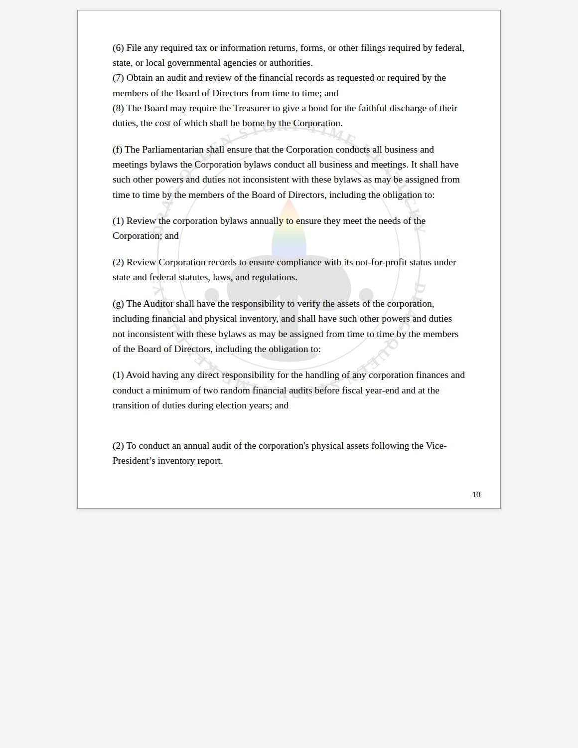DRAG QUEEN STORY TIME KENTUCKY DRAG QUEEN STORY TIME KENTUCKY
(6) File any required tax or information returns, forms, or other filings required by federal, state, or local governmental agencies or authorities.
(7) Obtain an audit and review of the financial records as requested or required by the members of the Board of Directors from time to time; and
(8) The Board may require the Treasurer to give a bond for the faithful discharge of their duties, the cost of which shall be borne by the Corporation.
(f) The Parliamentarian shall ensure that the Corporation conducts all business and meetings bylaws the Corporation bylaws conduct all business and meetings. It shall have such other powers and duties not inconsistent with these bylaws as may be assigned from time to time by the members of the Board of Directors, including the obligation to:
(1) Review the corporation bylaws annually to ensure they meet the needs of the Corporation; and
(2) Review Corporation records to ensure compliance with its not-for-profit status under state and federal statutes, laws, and regulations.
(g) The Auditor shall have the responsibility to verify the assets of the corporation, including financial and physical inventory, and shall have such other powers and duties not inconsistent with these bylaws as may be assigned from time to time by the members of the Board of Directors, including the obligation to:
(1) Avoid having any direct responsibility for the handling of any corporation finances and conduct a minimum of two random financial audits before fiscal year-end and at the transition of duties during election years; and
(2) To conduct an annual audit of the corporation's physical assets following the Vice-President’s inventory report.
10